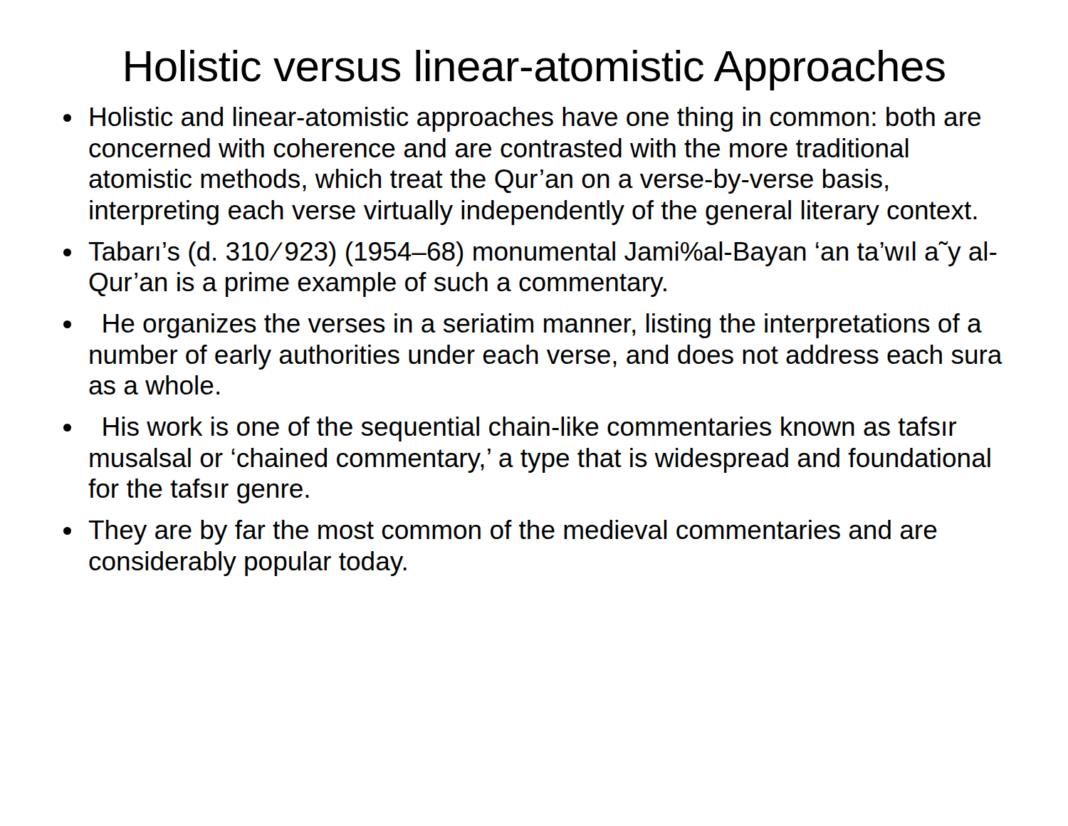Holistic versus linear-atomistic Approaches
Holistic and linear-atomistic approaches have one thing in common: both are concerned with coherence and are contrasted with the more traditional atomistic methods, which treat the Qur’an on a verse-by-verse basis, interpreting each verse virtually independently of the general literary context.
Tabarı’s (d. 310 ∕ 923) (1954–68) monumental Jami%al-Bayan ‘an ta’wıl a˜y al-Qur’an is a prime example of such a commentary.
He organizes the verses in a seriatim manner, listing the interpretations of a number of early authorities under each verse, and does not address each sura as a whole.
His work is one of the sequential chain-like commentaries known as tafsır musalsal or ‘chained commentary,’ a type that is widespread and foundational for the tafsır genre.
They are by far the most common of the medieval commentaries and are considerably popular today.